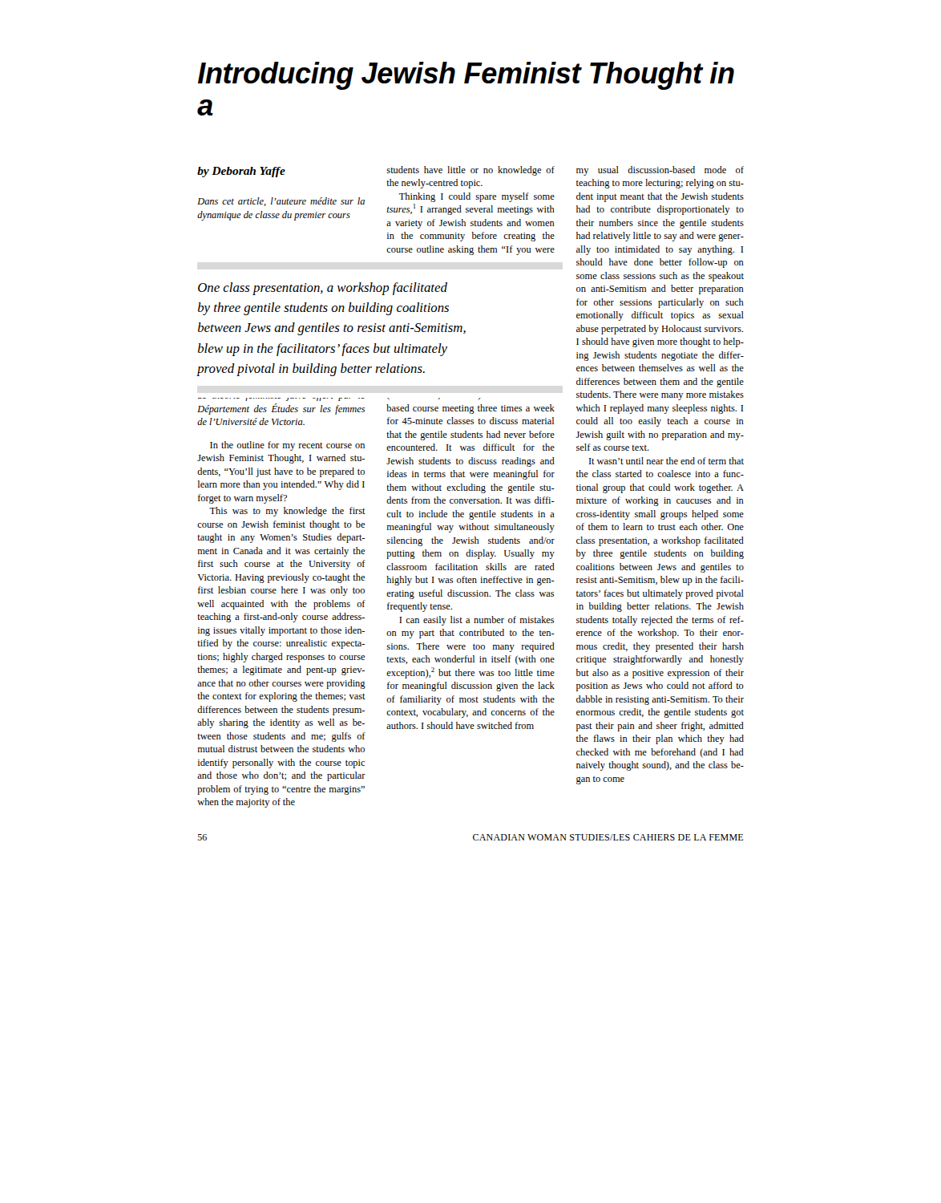Introducing Jewish Feminist Thought in a
One class presentation, a workshop facilitated
by three gentile students on building coalitions
between Jews and gentiles to resist anti-Semitism,
blew up in the facilitators’ faces but ultimately
proved pivotal in building better relations.
by Deborah Yaffe
Dans cet article, l’auteure médite sur la dynamique de classe du premier cours
de théorie féministe juive offert par le Département des Études sur les femmes de l’Université de Victoria.
In the outline for my recent course on Jewish Feminist Thought, I warned students, “You’ll just have to be prepared to learn more than you intended.” Why did I forget to warn myself?
This was to my knowledge the first course on Jewish feminist thought to be taught in any Women’s Studies department in Canada and it was certainly the first such course at the University of Victoria. Having previously co-taught the first lesbian course here I was only too well acquainted with the problems of teaching a first-and-only course addressing issues vitally important to those identified by the course: unrealistic expectations; highly charged responses to course themes; a legitimate and pent-up grievance that no other courses were providing the context for exploring the themes; vast differences between the students presumably sharing the identity as well as between those students and me; gulfs of mutual distrust between the students who identify personally with the course topic and those who don’t; and the particular problem of trying to “centre the margins” when the majority of the
students have little or no knowledge of the newly-centred topic.
Thinking I could spare myself some tsures,1 I arranged several meetings with a variety of Jewish students and women in the community before creating the course outline asking them “If you were going to take such a course what would you want to know?” This was a good idea. It led to a number of interesting and informative meetings, sparked the generation of a community-based Jewish feminist group that still meets monthly, and helped me to organize course themes. It did not, however spare me tsures.
Picture two dozen students (22 women, two men)—including six Jews (five women, one man)—in a discussion-based course meeting three times a week for 45-minute classes to discuss material that the gentile students had never before encountered. It was difficult for the Jewish students to discuss readings and ideas in terms that were meaningful for them without excluding the gentile students from the conversation. It was difficult to include the gentile students in a meaningful way without simultaneously silencing the Jewish students and/or putting them on display. Usually my classroom facilitation skills are rated highly but I was often ineffective in generating useful discussion. The class was frequently tense.
I can easily list a number of mistakes on my part that contributed to the tensions. There were too many required texts, each wonderful in itself (with one exception),2 but there was too little time for meaningful discussion given the lack of familiarity of most students with the context, vocabulary, and concerns of the authors. I should have switched from
my usual discussion-based mode of teaching to more lecturing; relying on student input meant that the Jewish students had to contribute disproportionately to their numbers since the gentile students had relatively little to say and were generally too intimidated to say anything. I should have done better follow-up on some class sessions such as the speakout on anti-Semitism and better preparation for other sessions particularly on such emotionally difficult topics as sexual abuse perpetrated by Holocaust survivors. I should have given more thought to helping Jewish students negotiate the differences between themselves as well as the differences between them and the gentile students. There were many more mistakes which I replayed many sleepless nights. I could all too easily teach a course in Jewish guilt with no preparation and myself as course text.
It wasn’t until near the end of term that the class started to coalesce into a functional group that could work together. A mixture of working in caucuses and in cross-identity small groups helped some of them to learn to trust each other. One class presentation, a workshop facilitated by three gentile students on building coalitions between Jews and gentiles to resist anti-Semitism, blew up in the facilitators’ faces but ultimately proved pivotal in building better relations. The Jewish students totally rejected the terms of reference of the workshop. To their enormous credit, they presented their harsh critique straightforwardly and honestly but also as a positive expression of their position as Jews who could not afford to dabble in resisting anti-Semitism. To their enormous credit, the gentile students got past their pain and sheer fright, admitted the flaws in their plan which they had checked with me beforehand (and I had naively thought sound), and the class began to come
56
CANADIAN WOMAN STUDIES/LES CAHIERS DE LA FEMME